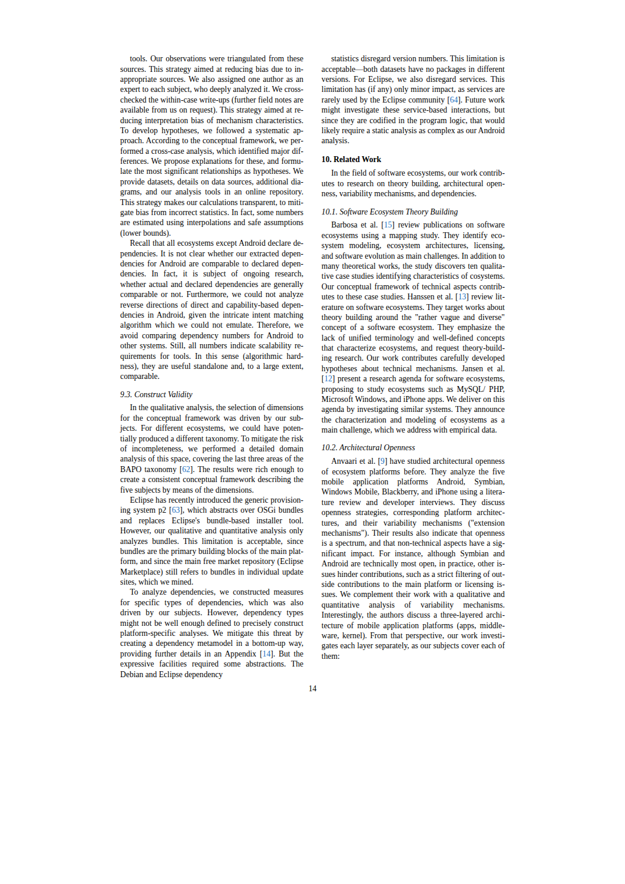tools. Our observations were triangulated from these sources. This strategy aimed at reducing bias due to inappropriate sources. We also assigned one author as an expert to each subject, who deeply analyzed it. We cross-checked the within-case write-ups (further field notes are available from us on request). This strategy aimed at reducing interpretation bias of mechanism characteristics. To develop hypotheses, we followed a systematic approach. According to the conceptual framework, we performed a cross-case analysis, which identified major differences. We propose explanations for these, and formulate the most significant relationships as hypotheses. We provide datasets, details on data sources, additional diagrams, and our analysis tools in an online repository. This strategy makes our calculations transparent, to mitigate bias from incorrect statistics. In fact, some numbers are estimated using interpolations and safe assumptions (lower bounds).
Recall that all ecosystems except Android declare dependencies. It is not clear whether our extracted dependencies for Android are comparable to declared dependencies. In fact, it is subject of ongoing research, whether actual and declared dependencies are generally comparable or not. Furthermore, we could not analyze reverse directions of direct and capability-based dependencies in Android, given the intricate intent matching algorithm which we could not emulate. Therefore, we avoid comparing dependency numbers for Android to other systems. Still, all numbers indicate scalability requirements for tools. In this sense (algorithmic hardness), they are useful standalone and, to a large extent, comparable.
9.3. Construct Validity
In the qualitative analysis, the selection of dimensions for the conceptual framework was driven by our subjects. For different ecosystems, we could have potentially produced a different taxonomy. To mitigate the risk of incompleteness, we performed a detailed domain analysis of this space, covering the last three areas of the BAPO taxonomy [62]. The results were rich enough to create a consistent conceptual framework describing the five subjects by means of the dimensions.
Eclipse has recently introduced the generic provisioning system p2 [63], which abstracts over OSGi bundles and replaces Eclipse's bundle-based installer tool. However, our qualitative and quantitative analysis only analyzes bundles. This limitation is acceptable, since bundles are the primary building blocks of the main platform, and since the main free market repository (Eclipse Marketplace) still refers to bundles in individual update sites, which we mined.
To analyze dependencies, we constructed measures for specific types of dependencies, which was also driven by our subjects. However, dependency types might not be well enough defined to precisely construct platform-specific analyses. We mitigate this threat by creating a dependency metamodel in a bottom-up way, providing further details in an Appendix [14]. But the expressive facilities required some abstractions. The Debian and Eclipse dependency
statistics disregard version numbers. This limitation is acceptable—both datasets have no packages in different versions. For Eclipse, we also disregard services. This limitation has (if any) only minor impact, as services are rarely used by the Eclipse community [64]. Future work might investigate these service-based interactions, but since they are codified in the program logic, that would likely require a static analysis as complex as our Android analysis.
10. Related Work
In the field of software ecosystems, our work contributes to research on theory building, architectural openness, variability mechanisms, and dependencies.
10.1. Software Ecosystem Theory Building
Barbosa et al. [15] review publications on software ecosystems using a mapping study. They identify ecosystem modeling, ecosystem architectures, licensing, and software evolution as main challenges. In addition to many theoretical works, the study discovers ten qualitative case studies identifying characteristics of cosystems. Our conceptual framework of technical aspects contributes to these case studies. Hanssen et al. [13] review literature on software ecosystems. They target works about theory building around the "rather vague and diverse" concept of a software ecosystem. They emphasize the lack of unified terminology and well-defined concepts that characterize ecosystems, and request theory-building research. Our work contributes carefully developed hypotheses about technical mechanisms. Jansen et al. [12] present a research agenda for software ecosystems, proposing to study ecosystems such as MySQL/ PHP, Microsoft Windows, and iPhone apps. We deliver on this agenda by investigating similar systems. They announce the characterization and modeling of ecosystems as a main challenge, which we address with empirical data.
10.2. Architectural Openness
Anvaari et al. [9] have studied architectural openness of ecosystem platforms before. They analyze the five mobile application platforms Android, Symbian, Windows Mobile, Blackberry, and iPhone using a literature review and developer interviews. They discuss openness strategies, corresponding platform architectures, and their variability mechanisms ("extension mechanisms"). Their results also indicate that openness is a spectrum, and that non-technical aspects have a significant impact. For instance, although Symbian and Android are technically most open, in practice, other issues hinder contributions, such as a strict filtering of outside contributions to the main platform or licensing issues. We complement their work with a qualitative and quantitative analysis of variability mechanisms. Interestingly, the authors discuss a three-layered architecture of mobile application platforms (apps, middleware, kernel). From that perspective, our work investigates each layer separately, as our subjects cover each of them:
14